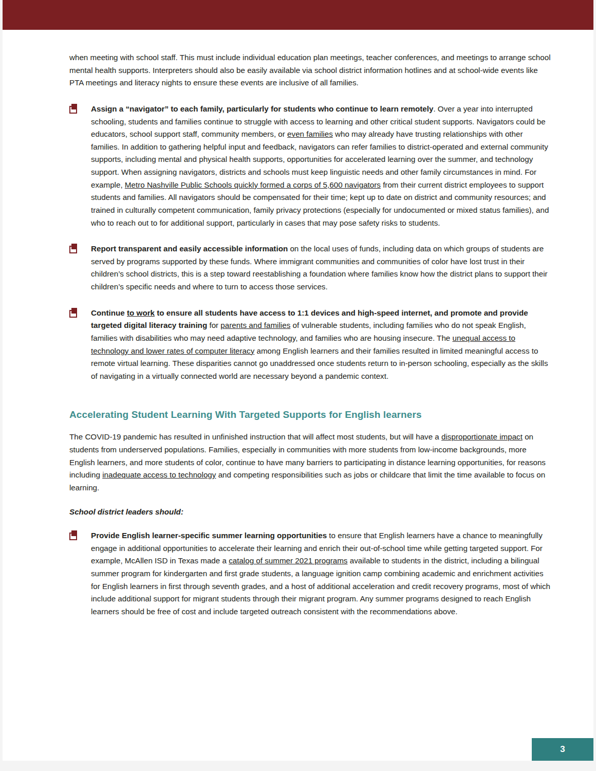when meeting with school staff. This must include individual education plan meetings, teacher conferences, and meetings to arrange school mental health supports. Interpreters should also be easily available via school district information hotlines and at school-wide events like PTA meetings and literacy nights to ensure these events are inclusive of all families.
Assign a “navigator” to each family, particularly for students who continue to learn remotely. Over a year into interrupted schooling, students and families continue to struggle with access to learning and other critical student supports. Navigators could be educators, school support staff, community members, or even families who may already have trusting relationships with other families. In addition to gathering helpful input and feedback, navigators can refer families to district-operated and external community supports, including mental and physical health supports, opportunities for accelerated learning over the summer, and technology support. When assigning navigators, districts and schools must keep linguistic needs and other family circumstances in mind. For example, Metro Nashville Public Schools quickly formed a corps of 5,600 navigators from their current district employees to support students and families. All navigators should be compensated for their time; kept up to date on district and community resources; and trained in culturally competent communication, family privacy protections (especially for undocumented or mixed status families), and who to reach out to for additional support, particularly in cases that may pose safety risks to students.
Report transparent and easily accessible information on the local uses of funds, including data on which groups of students are served by programs supported by these funds. Where immigrant communities and communities of color have lost trust in their children’s school districts, this is a step toward reestablishing a foundation where families know how the district plans to support their children’s specific needs and where to turn to access those services.
Continue to work to ensure all students have access to 1:1 devices and high-speed internet, and promote and provide targeted digital literacy training for parents and families of vulnerable students, including families who do not speak English, families with disabilities who may need adaptive technology, and families who are housing insecure. The unequal access to technology and lower rates of computer literacy among English learners and their families resulted in limited meaningful access to remote virtual learning. These disparities cannot go unaddressed once students return to in-person schooling, especially as the skills of navigating in a virtually connected world are necessary beyond a pandemic context.
Accelerating Student Learning With Targeted Supports for English learners
The COVID-19 pandemic has resulted in unfinished instruction that will affect most students, but will have a disproportionate impact on students from underserved populations. Families, especially in communities with more students from low-income backgrounds, more English learners, and more students of color, continue to have many barriers to participating in distance learning opportunities, for reasons including inadequate access to technology and competing responsibilities such as jobs or childcare that limit the time available to focus on learning.
School district leaders should:
Provide English learner-specific summer learning opportunities to ensure that English learners have a chance to meaningfully engage in additional opportunities to accelerate their learning and enrich their out-of-school time while getting targeted support. For example, McAllen ISD in Texas made a catalog of summer 2021 programs available to students in the district, including a bilingual summer program for kindergarten and first grade students, a language ignition camp combining academic and enrichment activities for English learners in first through seventh grades, and a host of additional acceleration and credit recovery programs, most of which include additional support for migrant students through their migrant program. Any summer programs designed to reach English learners should be free of cost and include targeted outreach consistent with the recommendations above.
3